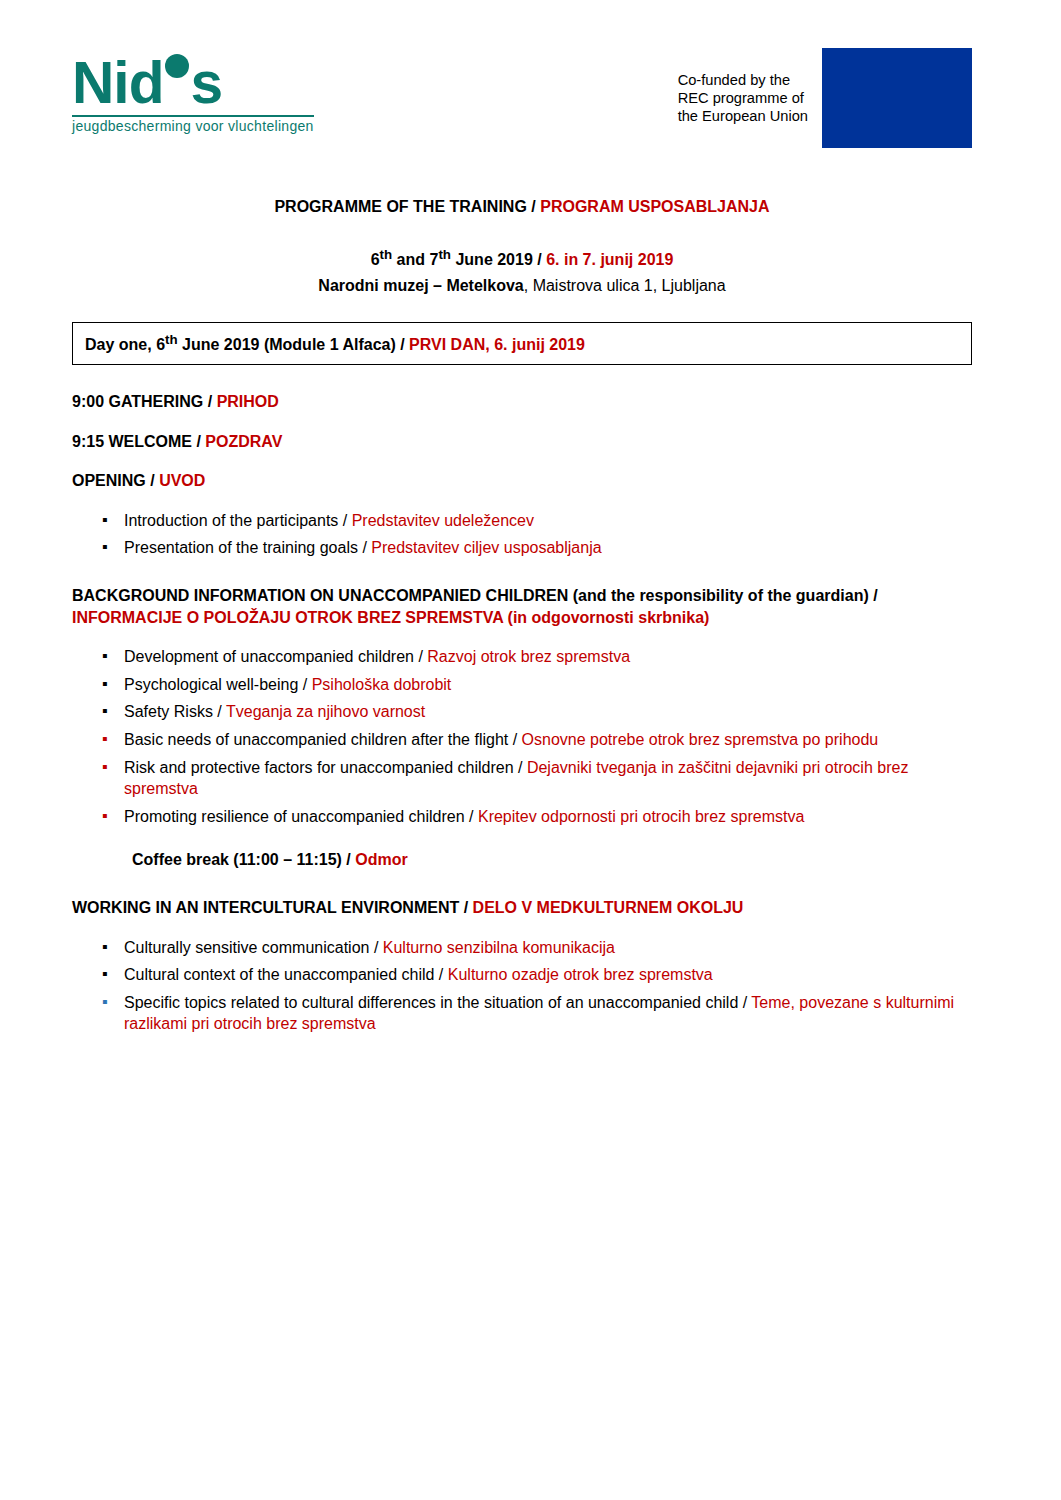Nid s
jeugdbescherming voor vluchtelingen
Co-funded by the
REC programme of
the European Union
PROGRAMME OF THE TRAINING / PROGRAM USPOSABLJANJA
6th and 7th June 2019 / 6. in 7. junij 2019
Narodni muzej – Metelkova, Maistrova ulica 1, Ljubljana
Day one, 6th June 2019 (Module 1 Alfaca) / PRVI DAN, 6. junij 2019
9:00 GATHERING / PRIHOD
9:15 WELCOME / POZDRAV
OPENING / UVOD
Introduction of the participants / Predstavitev udeležencev
Presentation of the training goals / Predstavitev ciljev usposabljanja
BACKGROUND INFORMATION ON UNACCOMPANIED CHILDREN (and the responsibility of the guardian) / INFORMACIJE O POLOŽAJU OTROK BREZ SPREMSTVA (in odgovornosti skrbnika)
Development of unaccompanied children / Razvoj otrok brez spremstva
Psychological well-being / Psihološka dobrobit
Safety Risks / Tveganja za njihovo varnost
Basic needs of unaccompanied children after the flight / Osnovne potrebe otrok brez spremstva po prihodu
Risk and protective factors for unaccompanied children / Dejavniki tveganja in zaščitni dejavniki pri otrocih brez spremstva
Promoting resilience of unaccompanied children / Krepitev odpornosti pri otrocih brez spremstva
Coffee break (11:00 – 11:15) / Odmor
WORKING IN AN INTERCULTURAL ENVIRONMENT / DELO V MEDKULTURNEM OKOLJU
Culturally sensitive communication / Kulturno senzibilna komunikacija
Cultural context of the unaccompanied child / Kulturno ozadje otrok brez spremstva
Specific topics related to cultural differences in the situation of an unaccompanied child / Teme, povezane s kulturnimi razlikami pri otrocih brez spremstva